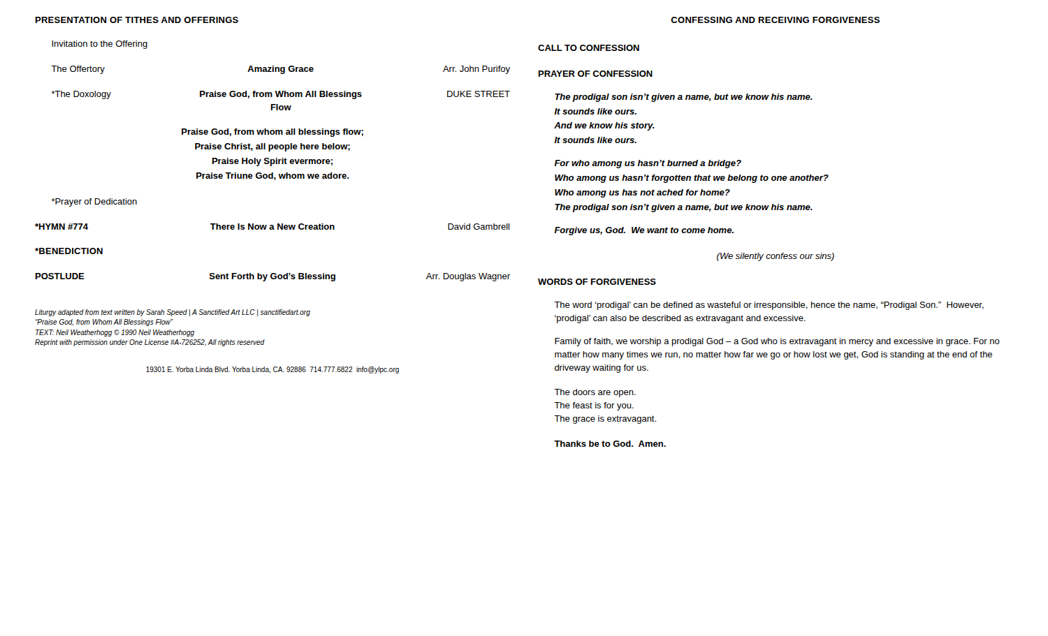Presentation of Tithes and Offerings
Invitation to the Offering
The Offertory Amazing Grace Arr. John Purifoy
*The Doxology Praise God, from Whom All Blessings Flow DUKE STREET
Praise God, from whom all blessings flow;
Praise Christ, all people here below;
Praise Holy Spirit evermore;
Praise Triune God, whom we adore.
*Prayer of Dedication
*Hymn #774 There Is Now a New Creation David Gambrell
*Benediction
Postlude Sent Forth by God’s Blessing Arr. Douglas Wagner
Liturgy adapted from text written by Sarah Speed | A Sanctified Art LLC | sanctifiedart.org
“Praise God, from Whom All Blessings Flow”
TEXT: Neil Weatherhogg © 1990 Neil Weatherhogg
Reprint with permission under One License #A-726252, All rights reserved
19301 E. Yorba Linda Blvd. Yorba Linda, CA. 92886 714.777.6822 info@ylpc.org
Confessing and Receiving Forgiveness
Call to Confession
Prayer of Confession
The prodigal son isn’t given a name, but we know his name.
It sounds like ours.
And we know his story.
It sounds like ours.
For who among us hasn’t burned a bridge?
Who among us hasn’t forgotten that we belong to one another?
Who among us has not ached for home?
The prodigal son isn’t given a name, but we know his name.
Forgive us, God. We want to come home.
(We silently confess our sins)
Words of Forgiveness
The word ‘prodigal’ can be defined as wasteful or irresponsible, hence the name, “Prodigal Son.” However, ‘prodigal’ can also be described as extravagant and excessive.
Family of faith, we worship a prodigal God – a God who is extravagant in mercy and excessive in grace. For no matter how many times we run, no matter how far we go or how lost we get, God is standing at the end of the driveway waiting for us.
The doors are open.
The feast is for you.
The grace is extravagant.
Thanks be to God. Amen.